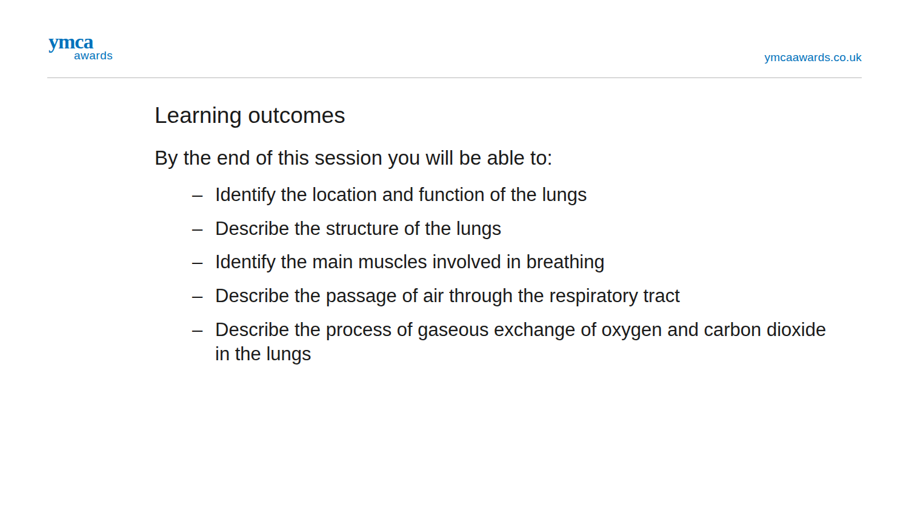ymca awards
ymcaawards.co.uk
Learning outcomes
By the end of this session you will be able to:
Identify the location and function of the lungs
Describe the structure of the lungs
Identify the main muscles involved in breathing
Describe the passage of air through the respiratory tract
Describe the process of gaseous exchange of oxygen and carbon dioxide in the lungs